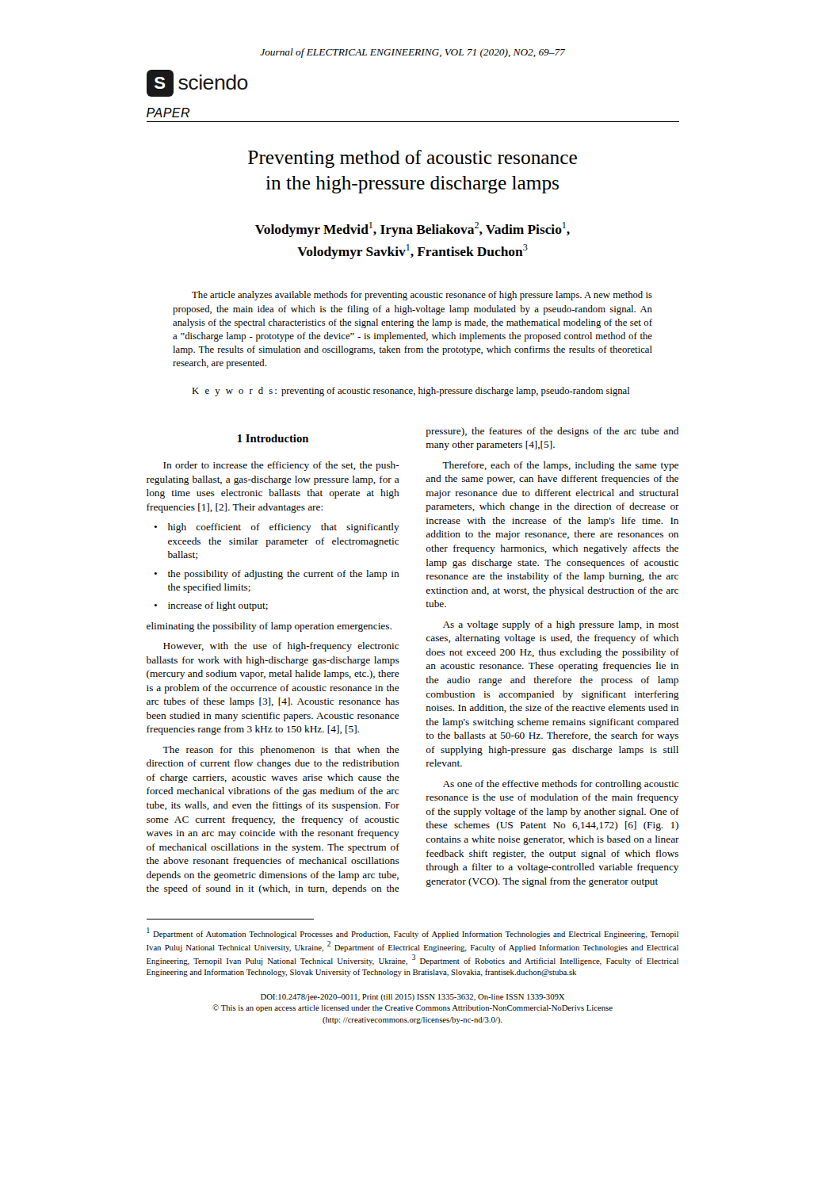Journal of ELECTRICAL ENGINEERING, VOL 71 (2020), NO2, 69–77
S
sciendo
PAPER
Preventing method of acoustic resonance
in the high-pressure discharge lamps
Volodymyr Medvid1, Iryna Beliakova2, Vadim Piscio1,
Volodymyr Savkiv1, Frantisek Duchon3
The article analyzes available methods for preventing acoustic resonance of high pressure lamps. A new method is proposed, the main idea of which is the filing of a high-voltage lamp modulated by a pseudo-random signal. An analysis of the spectral characteristics of the signal entering the lamp is made, the mathematical modeling of the set of a ”discharge lamp - prototype of the device” - is implemented, which implements the proposed control method of the lamp. The results of simulation and oscillograms, taken from the prototype, which confirms the results of theoretical research, are presented.
K e y w o r d s: preventing of acoustic resonance, high-pressure discharge lamp, pseudo-random signal
1 Introduction
In order to increase the efficiency of the set, the push-regulating ballast, a gas-discharge low pressure lamp, for a long time uses electronic ballasts that operate at high frequencies [1], [2]. Their advantages are:
high coefficient of efficiency that significantly exceeds the similar parameter of electromagnetic ballast;
the possibility of adjusting the current of the lamp in the specified limits;
increase of light output;
eliminating the possibility of lamp operation emergencies.
However, with the use of high-frequency electronic ballasts for work with high-discharge gas-discharge lamps (mercury and sodium vapor, metal halide lamps, etc.), there is a problem of the occurrence of acoustic resonance in the arc tubes of these lamps [3], [4]. Acoustic resonance has been studied in many scientific papers. Acoustic resonance frequencies range from 3 kHz to 150 kHz. [4], [5].
The reason for this phenomenon is that when the direction of current flow changes due to the redistribution of charge carriers, acoustic waves arise which cause the forced mechanical vibrations of the gas medium of the arc tube, its walls, and even the fittings of its suspension. For some AC current frequency, the frequency of acoustic waves in an arc may coincide with the resonant frequency of mechanical oscillations in the system. The spectrum of the above resonant frequencies of mechanical oscillations depends on the geometric dimensions of the lamp arc tube, the speed of sound in it (which, in turn, depends on the pressure), the features of the designs of the arc tube and many other parameters [4],[5].
Therefore, each of the lamps, including the same type and the same power, can have different frequencies of the major resonance due to different electrical and structural parameters, which change in the direction of decrease or increase with the increase of the lamp's life time. In addition to the major resonance, there are resonances on other frequency harmonics, which negatively affects the lamp gas discharge state. The consequences of acoustic resonance are the instability of the lamp burning, the arc extinction and, at worst, the physical destruction of the arc tube.
As a voltage supply of a high pressure lamp, in most cases, alternating voltage is used, the frequency of which does not exceed 200 Hz, thus excluding the possibility of an acoustic resonance. These operating frequencies lie in the audio range and therefore the process of lamp combustion is accompanied by significant interfering noises. In addition, the size of the reactive elements used in the lamp's switching scheme remains significant compared to the ballasts at 50-60 Hz. Therefore, the search for ways of supplying high-pressure gas discharge lamps is still relevant.
As one of the effective methods for controlling acoustic resonance is the use of modulation of the main frequency of the supply voltage of the lamp by another signal. One of these schemes (US Patent No 6,144,172) [6] (Fig. 1) contains a white noise generator, which is based on a linear feedback shift register, the output signal of which flows through a filter to a voltage-controlled variable frequency generator (VCO). The signal from the generator output
1 Department of Automation Technological Processes and Production, Faculty of Applied Information Technologies and Electrical Engineering, Ternopil Ivan Puluj National Technical University, Ukraine, 2 Department of Electrical Engineering, Faculty of Applied Information Technologies and Electrical Engineering, Ternopil Ivan Puluj National Technical University, Ukraine, 3 Department of Robotics and Artificial Intelligence, Faculty of Electrical Engineering and Information Technology, Slovak University of Technology in Bratislava, Slovakia, frantisek.duchon@stuba.sk
DOI:10.2478/jee-2020–0011, Print (till 2015) ISSN 1335-3632, On-line ISSN 1339-309X
© This is an open access article licensed under the Creative Commons Attribution-NonCommercial-NoDerivs License
(http: //creativecommons.org/licenses/by-nc-nd/3.0/).